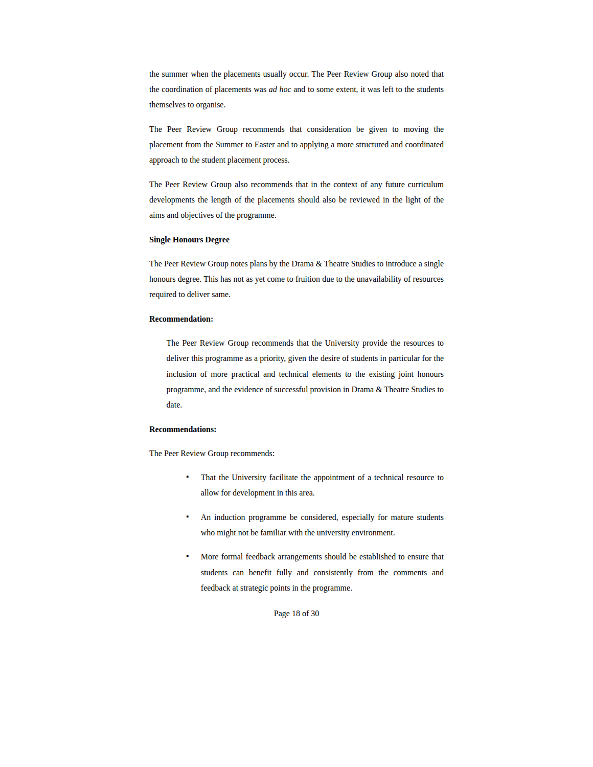the summer when the placements usually occur. The Peer Review Group also noted that the coordination of placements was ad hoc and to some extent, it was left to the students themselves to organise.
The Peer Review Group recommends that consideration be given to moving the placement from the Summer to Easter and to applying a more structured and coordinated approach to the student placement process.
The Peer Review Group also recommends that in the context of any future curriculum developments the length of the placements should also be reviewed in the light of the aims and objectives of the programme.
Single Honours Degree
The Peer Review Group notes plans by the Drama & Theatre Studies to introduce a single honours degree. This has not as yet come to fruition due to the unavailability of resources required to deliver same.
Recommendation:
The Peer Review Group recommends that the University provide the resources to deliver this programme as a priority, given the desire of students in particular for the inclusion of more practical and technical elements to the existing joint honours programme, and the evidence of successful provision in Drama & Theatre Studies to date.
Recommendations:
The Peer Review Group recommends:
That the University facilitate the appointment of a technical resource to allow for development in this area.
An induction programme be considered, especially for mature students who might not be familiar with the university environment.
More formal feedback arrangements should be established to ensure that students can benefit fully and consistently from the comments and feedback at strategic points in the programme.
Page 18 of 30